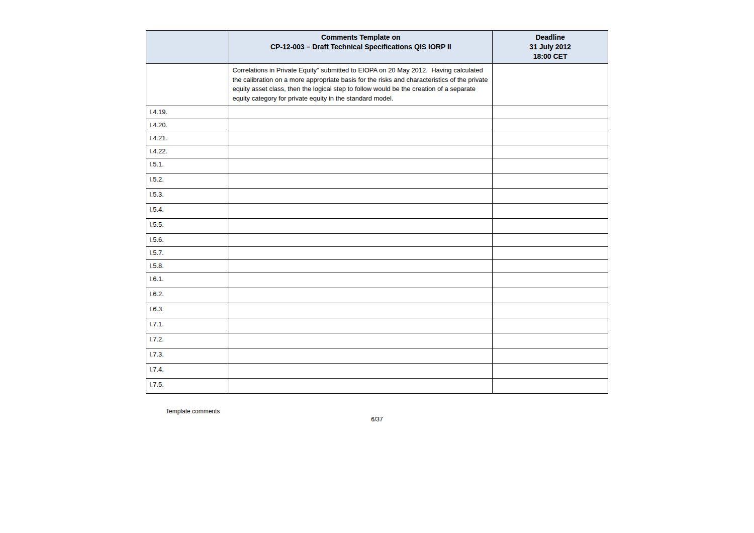| | Comments Template on CP-12-003 – Draft Technical Specifications QIS IORP II | Deadline 31 July 2012 18:00 CET |
| --- | --- | --- |
| | Correlations in Private Equity” submitted to EIOPA on 20 May 2012. Having calculated the calibration on a more appropriate basis for the risks and characteristics of the private equity asset class, then the logical step to follow would be the creation of a separate equity category for private equity in the standard model. | |
| I.4.19. | | |
| I.4.20. | | |
| I.4.21. | | |
| I.4.22. | | |
| I.5.1. | | |
| I.5.2. | | |
| I.5.3. | | |
| I.5.4. | | |
| I.5.5. | | |
| I.5.6. | | |
| I.5.7. | | |
| I.5.8. | | |
| I.6.1. | | |
| I.6.2. | | |
| I.6.3. | | |
| I.7.1. | | |
| I.7.2. | | |
| I.7.3. | | |
| I.7.4. | | |
| I.7.5. | | |
Template comments
6/37